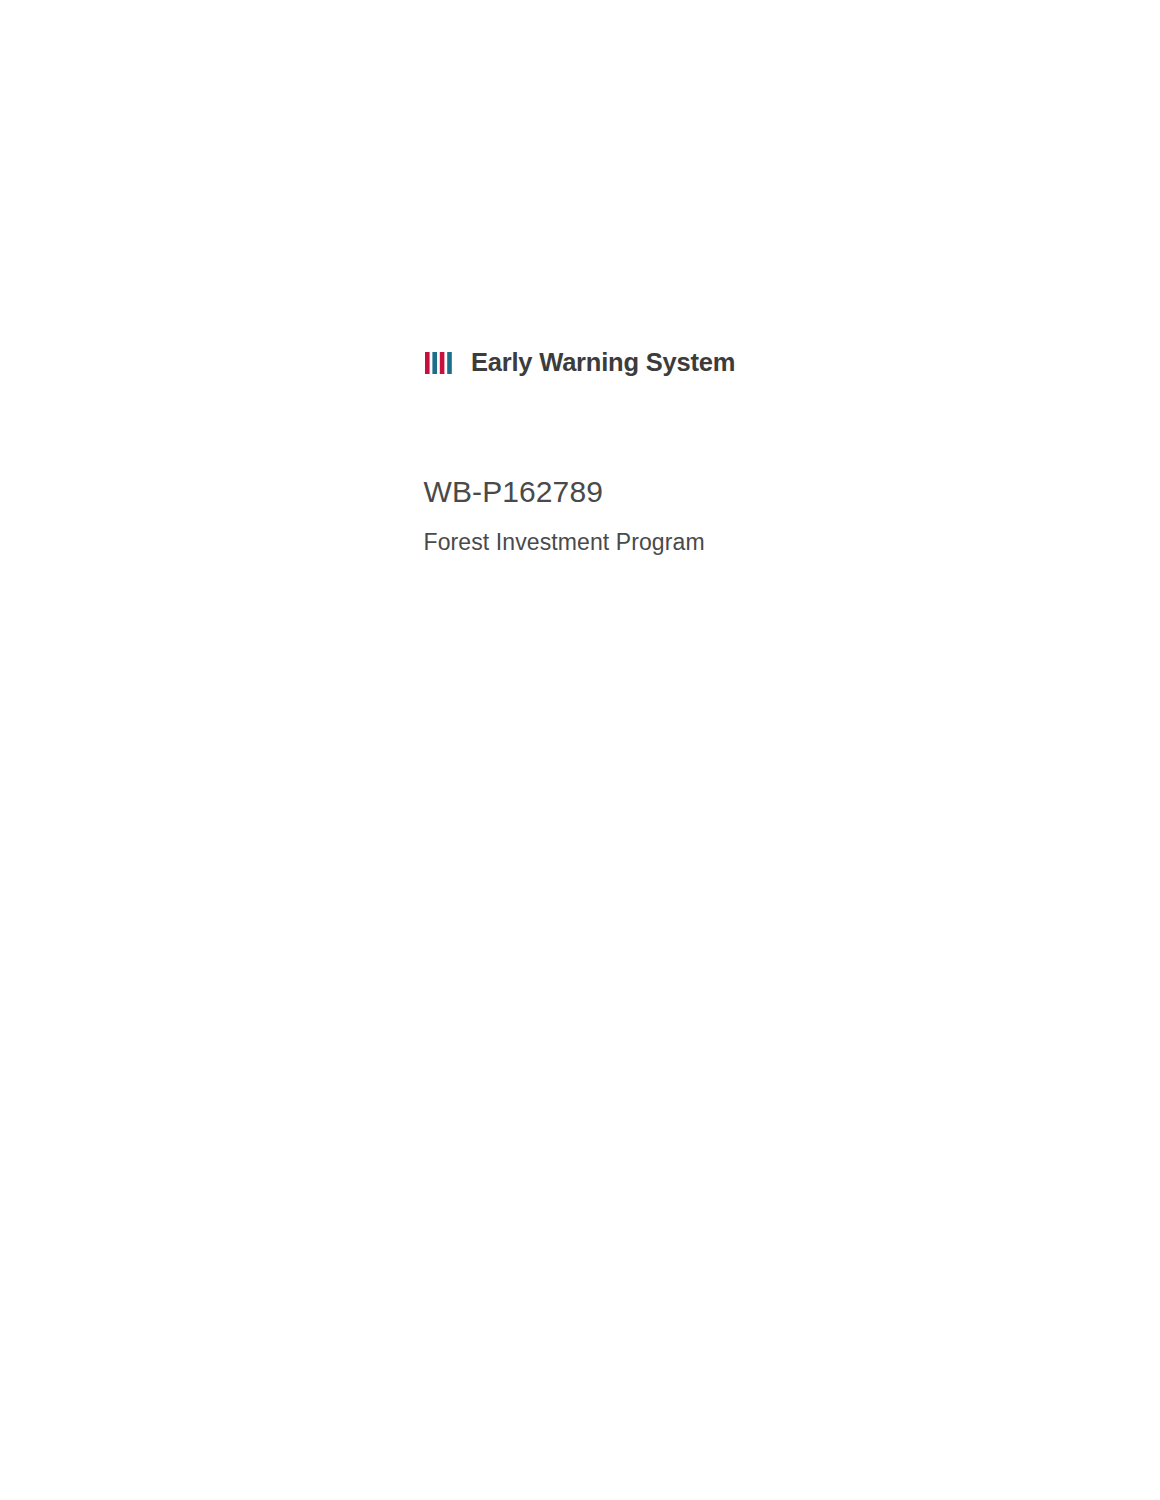Early Warning System
WB-P162789
Forest Investment Program